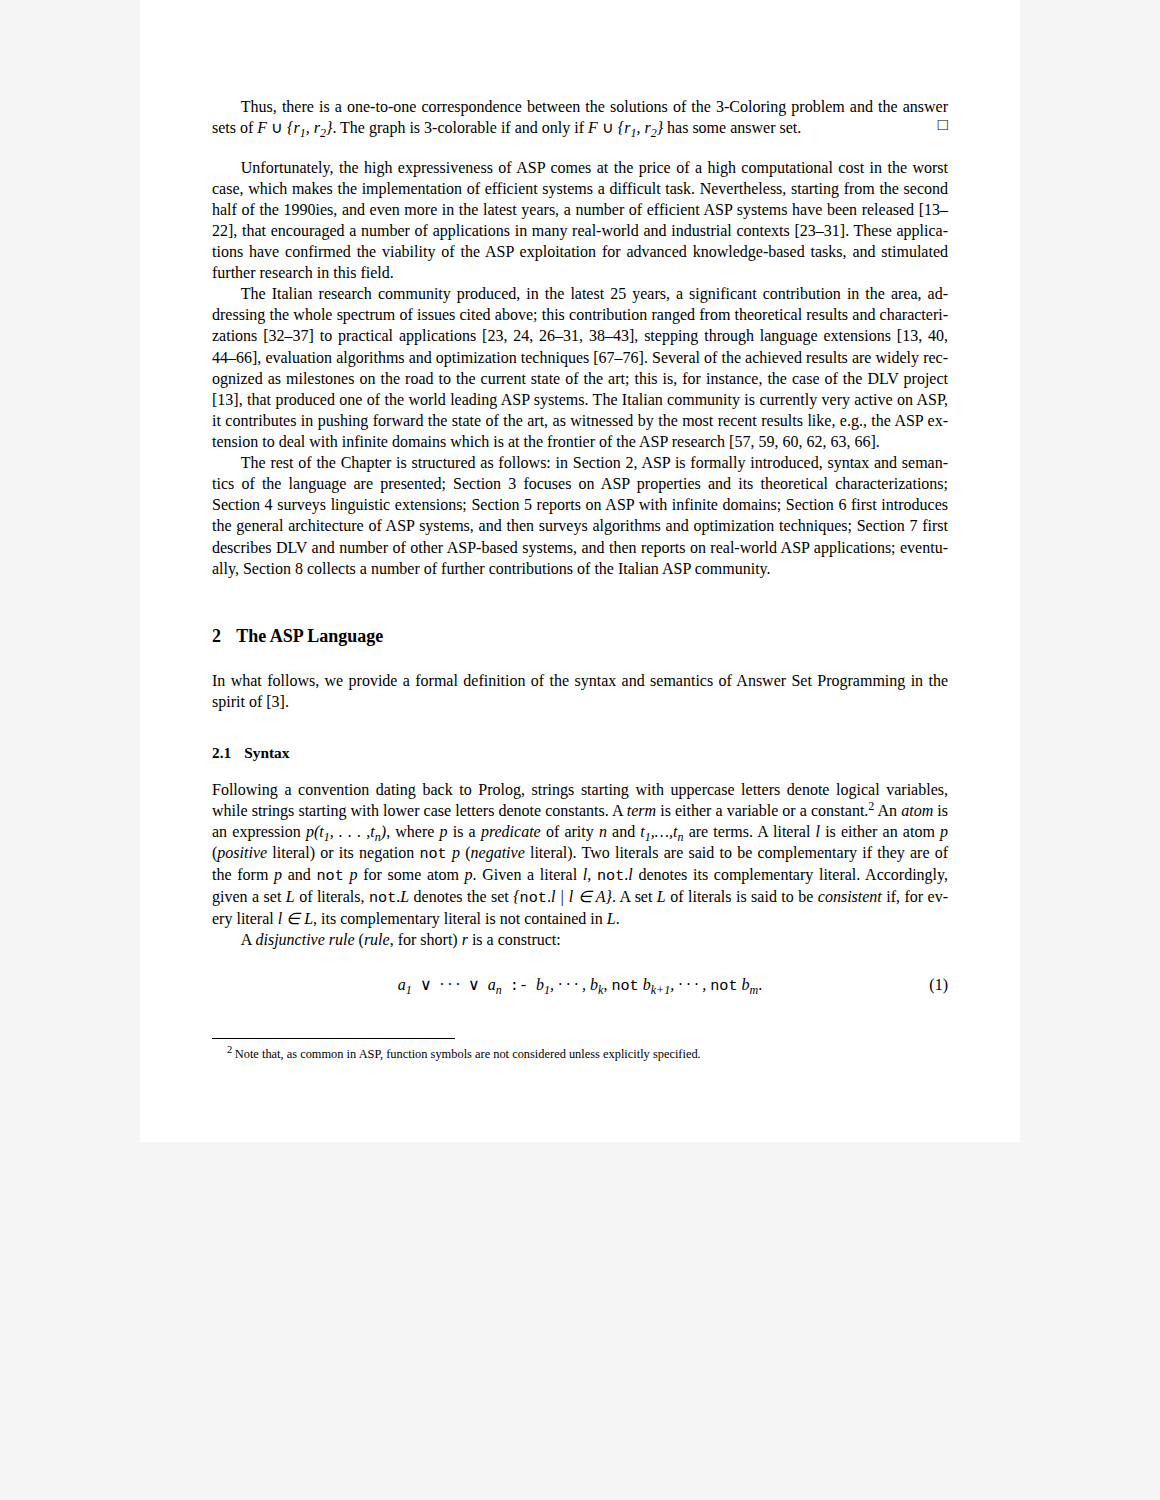Thus, there is a one-to-one correspondence between the solutions of the 3-Coloring problem and the answer sets of F ∪ {r1, r2}. The graph is 3-colorable if and only if F ∪ {r1, r2} has some answer set. □
Unfortunately, the high expressiveness of ASP comes at the price of a high computational cost in the worst case, which makes the implementation of efficient systems a difficult task. Nevertheless, starting from the second half of the 1990ies, and even more in the latest years, a number of efficient ASP systems have been released [13–22], that encouraged a number of applications in many real-world and industrial contexts [23–31]. These applications have confirmed the viability of the ASP exploitation for advanced knowledge-based tasks, and stimulated further research in this field.
The Italian research community produced, in the latest 25 years, a significant contribution in the area, addressing the whole spectrum of issues cited above; this contribution ranged from theoretical results and characterizations [32–37] to practical applications [23, 24, 26–31, 38–43], stepping through language extensions [13, 40, 44–66], evaluation algorithms and optimization techniques [67–76]. Several of the achieved results are widely recognized as milestones on the road to the current state of the art; this is, for instance, the case of the DLV project [13], that produced one of the world leading ASP systems. The Italian community is currently very active on ASP, it contributes in pushing forward the state of the art, as witnessed by the most recent results like, e.g., the ASP extension to deal with infinite domains which is at the frontier of the ASP research [57, 59, 60, 62, 63, 66].
The rest of the Chapter is structured as follows: in Section 2, ASP is formally introduced, syntax and semantics of the language are presented; Section 3 focuses on ASP properties and its theoretical characterizations; Section 4 surveys linguistic extensions; Section 5 reports on ASP with infinite domains; Section 6 first introduces the general architecture of ASP systems, and then surveys algorithms and optimization techniques; Section 7 first describes DLV and number of other ASP-based systems, and then reports on real-world ASP applications; eventually, Section 8 collects a number of further contributions of the Italian ASP community.
2 The ASP Language
In what follows, we provide a formal definition of the syntax and semantics of Answer Set Programming in the spirit of [3].
2.1 Syntax
Following a convention dating back to Prolog, strings starting with uppercase letters denote logical variables, while strings starting with lower case letters denote constants. A term is either a variable or a constant.2 An atom is an expression p(t1, . . . ,tn), where p is a predicate of arity n and t1,…,tn are terms. A literal l is either an atom p (positive literal) or its negation not p (negative literal). Two literals are said to be complementary if they are of the form p and not p for some atom p. Given a literal l, not.l denotes its complementary literal. Accordingly, given a set L of literals, not.L denotes the set {not.l | l ∈ A}. A set L of literals is said to be consistent if, for every literal l ∈ L, its complementary literal is not contained in L.
A disjunctive rule (rule, for short) r is a construct:
a1 ∨ · · · ∨ an :- b1, · · · , bk, not bk+1, · · · , not bm. (1)
2Note that, as common in ASP, function symbols are not considered unless explicitly specified.